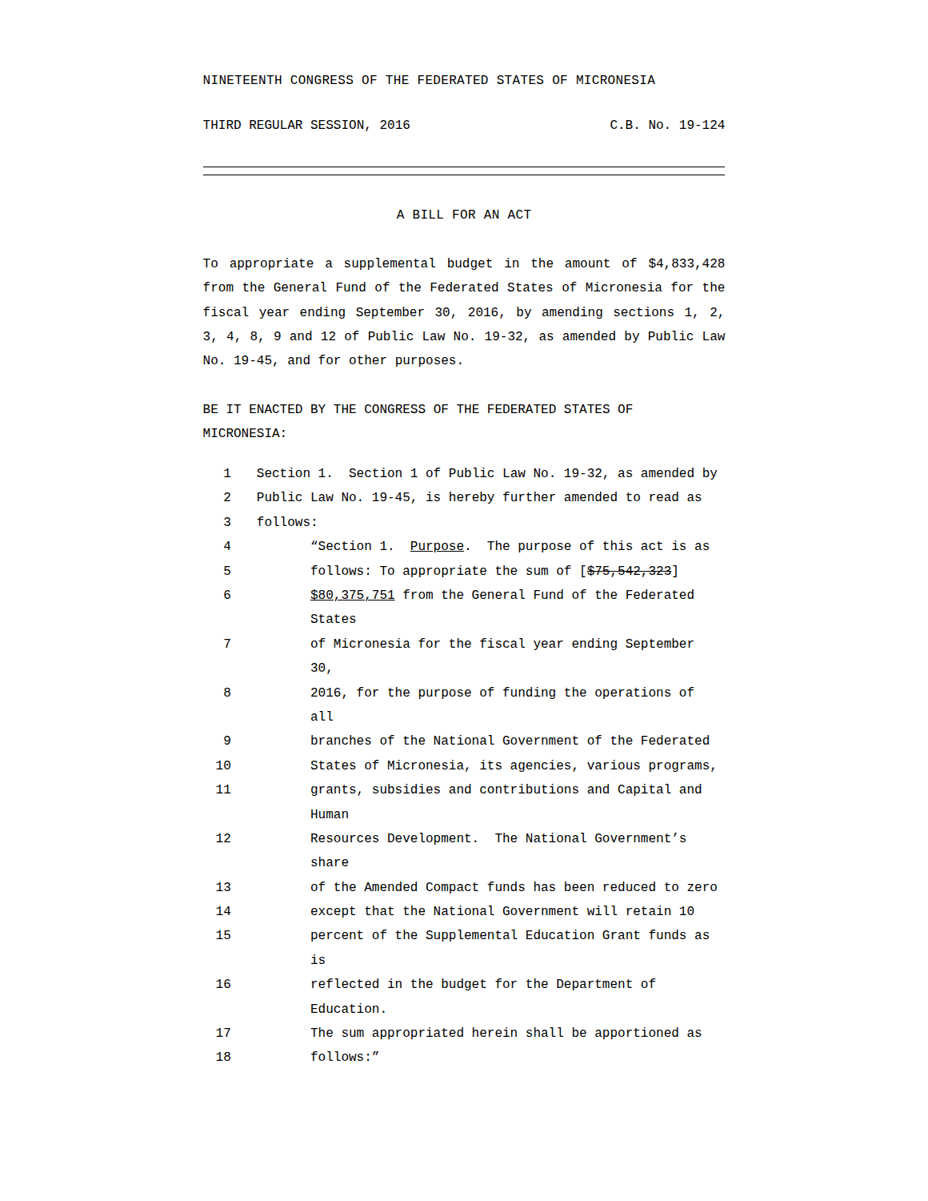NINETEENTH CONGRESS OF THE FEDERATED STATES OF MICRONESIA
THIRD REGULAR SESSION, 2016 C.B. No. 19-124
A BILL FOR AN ACT
To appropriate a supplemental budget in the amount of $4,833,428 from the General Fund of the Federated States of Micronesia for the fiscal year ending September 30, 2016, by amending sections 1, 2, 3, 4, 8, 9 and 12 of Public Law No. 19-32, as amended by Public Law No. 19-45, and for other purposes.
BE IT ENACTED BY THE CONGRESS OF THE FEDERATED STATES OF MICRONESIA:
Section 1. Section 1 of Public Law No. 19-32, as amended by
Public Law No. 19-45, is hereby further amended to read as
follows:
“Section 1. Purpose. The purpose of this act is as
follows: To appropriate the sum of [$75,542,323]
$80,375,751 from the General Fund of the Federated States
of Micronesia for the fiscal year ending September 30,
2016, for the purpose of funding the operations of all
branches of the National Government of the Federated
States of Micronesia, its agencies, various programs,
grants, subsidies and contributions and Capital and Human
Resources Development. The National Government’s share
of the Amended Compact funds has been reduced to zero
except that the National Government will retain 10
percent of the Supplemental Education Grant funds as is
reflected in the budget for the Department of Education.
The sum appropriated herein shall be apportioned as
follows:”